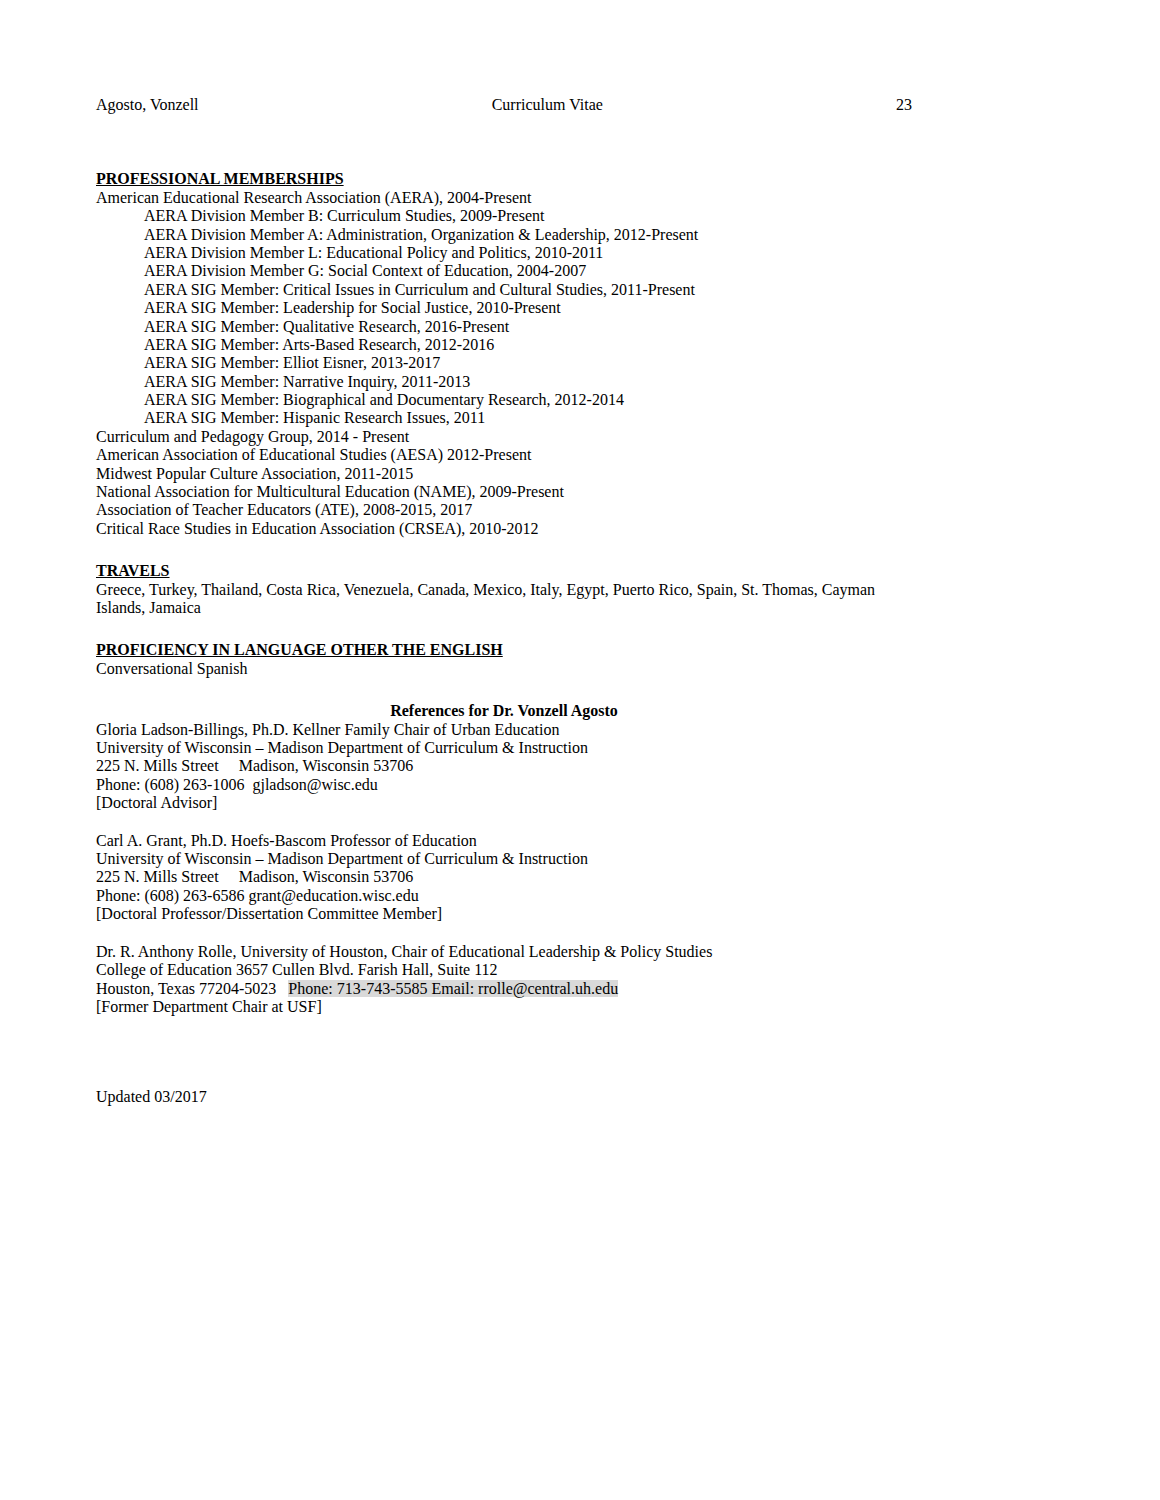Agosto, Vonzell Curriculum Vitae 23
PROFESSIONAL MEMBERSHIPS
American Educational Research Association (AERA), 2004-Present
AERA Division Member B: Curriculum Studies, 2009-Present
AERA Division Member A: Administration, Organization & Leadership, 2012-Present
AERA Division Member L: Educational Policy and Politics, 2010-2011
AERA Division Member G: Social Context of Education, 2004-2007
AERA SIG Member: Critical Issues in Curriculum and Cultural Studies, 2011-Present
AERA SIG Member: Leadership for Social Justice, 2010-Present
AERA SIG Member: Qualitative Research, 2016-Present
AERA SIG Member: Arts-Based Research, 2012-2016
AERA SIG Member: Elliot Eisner, 2013-2017
AERA SIG Member: Narrative Inquiry, 2011-2013
AERA SIG Member: Biographical and Documentary Research, 2012-2014
AERA SIG Member: Hispanic Research Issues, 2011
Curriculum and Pedagogy Group, 2014 - Present
American Association of Educational Studies (AESA) 2012-Present
Midwest Popular Culture Association, 2011-2015
National Association for Multicultural Education (NAME), 2009-Present
Association of Teacher Educators (ATE), 2008-2015, 2017
Critical Race Studies in Education Association (CRSEA), 2010-2012
TRAVELS
Greece, Turkey, Thailand, Costa Rica, Venezuela, Canada, Mexico, Italy, Egypt, Puerto Rico, Spain, St. Thomas, Cayman Islands, Jamaica
PROFICIENCY IN LANGUAGE OTHER THE ENGLISH
Conversational Spanish
References for Dr. Vonzell Agosto
Gloria Ladson-Billings, Ph.D. Kellner Family Chair of Urban Education
University of Wisconsin – Madison Department of Curriculum & Instruction
225 N. Mills Street Madison, Wisconsin 53706
Phone: (608) 263-1006 gjladson@wisc.edu
[Doctoral Advisor]
Carl A. Grant, Ph.D. Hoefs-Bascom Professor of Education
University of Wisconsin – Madison Department of Curriculum & Instruction
225 N. Mills Street Madison, Wisconsin 53706
Phone: (608) 263-6586 grant@education.wisc.edu
[Doctoral Professor/Dissertation Committee Member]
Dr. R. Anthony Rolle, University of Houston, Chair of Educational Leadership & Policy Studies
College of Education 3657 Cullen Blvd. Farish Hall, Suite 112
Houston, Texas 77204-5023 Phone: 713-743-5585 Email: rrolle@central.uh.edu
[Former Department Chair at USF]
Updated 03/2017